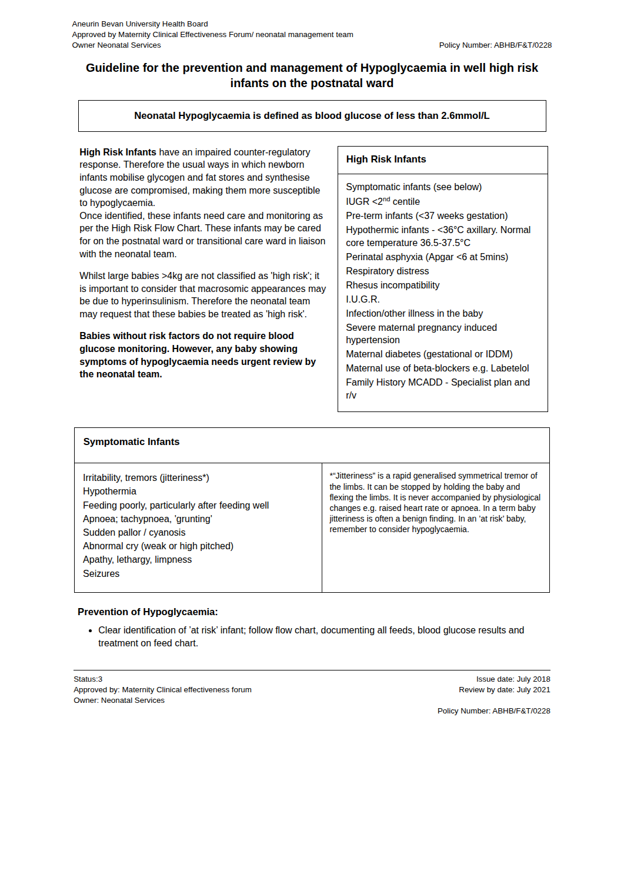Aneurin Bevan University Health Board Approved by Maternity Clinical Effectiveness Forum/ neonatal management team Owner Neonatal Services Policy Number: ABHB/F&T/0228
Guideline for the prevention and management of Hypoglycaemia in well high risk infants on the postnatal ward
Neonatal Hypoglycaemia is defined as blood glucose of less than 2.6mmol/L
High Risk Infants have an impaired counter-regulatory response. Therefore the usual ways in which newborn infants mobilise glycogen and fat stores and synthesise glucose are compromised, making them more susceptible to hypoglycaemia.
Once identified, these infants need care and monitoring as per the High Risk Flow Chart. These infants may be cared for on the postnatal ward or transitional care ward in liaison with the neonatal team.
Whilst large babies >4kg are not classified as 'high risk'; it is important to consider that macrosomic appearances may be due to hyperinsulinism. Therefore the neonatal team may request that these babies be treated as 'high risk'.
Babies without risk factors do not require blood glucose monitoring. However, any baby showing symptoms of hypoglycaemia needs urgent review by the neonatal team.
High Risk Infants
Symptomatic infants (see below)
IUGR <2nd centile
Pre-term infants (<37 weeks gestation)
Hypothermic infants - <36°C axillary. Normal core temperature 36.5-37.5°C
Perinatal asphyxia (Apgar <6 at 5mins)
Respiratory distress
Rhesus incompatibility
I.U.G.R.
Infection/other illness in the baby
Severe maternal pregnancy induced hypertension
Maternal diabetes (gestational or IDDM)
Maternal use of beta-blockers e.g. Labetelol
Family History MCADD - Specialist plan and r/v
Symptomatic Infants
Irritability, tremors (jitteriness*)
Hypothermia
Feeding poorly, particularly after feeding well
Apnoea; tachypnoea, 'grunting'
Sudden pallor / cyanosis
Abnormal cry (weak or high pitched)
Apathy, lethargy, limpness
Seizures
*“Jitteriness” is a rapid generalised symmetrical tremor of the limbs. It can be stopped by holding the baby and flexing the limbs. It is never accompanied by physiological changes e.g. raised heart rate or apnoea. In a term baby jitteriness is often a benign finding. In an ’at risk’ baby, remember to consider hypoglycaemia.
Prevention of Hypoglycaemia:
Clear identification of ’at risk’ infant; follow flow chart, documenting all feeds, blood glucose results and treatment on feed chart.
Status:3 Approved by: Maternity Clinical effectiveness forum Owner: Neonatal Services
Issue date: July 2018 Review by date: July 2021 Policy Number: ABHB/F&T/0228